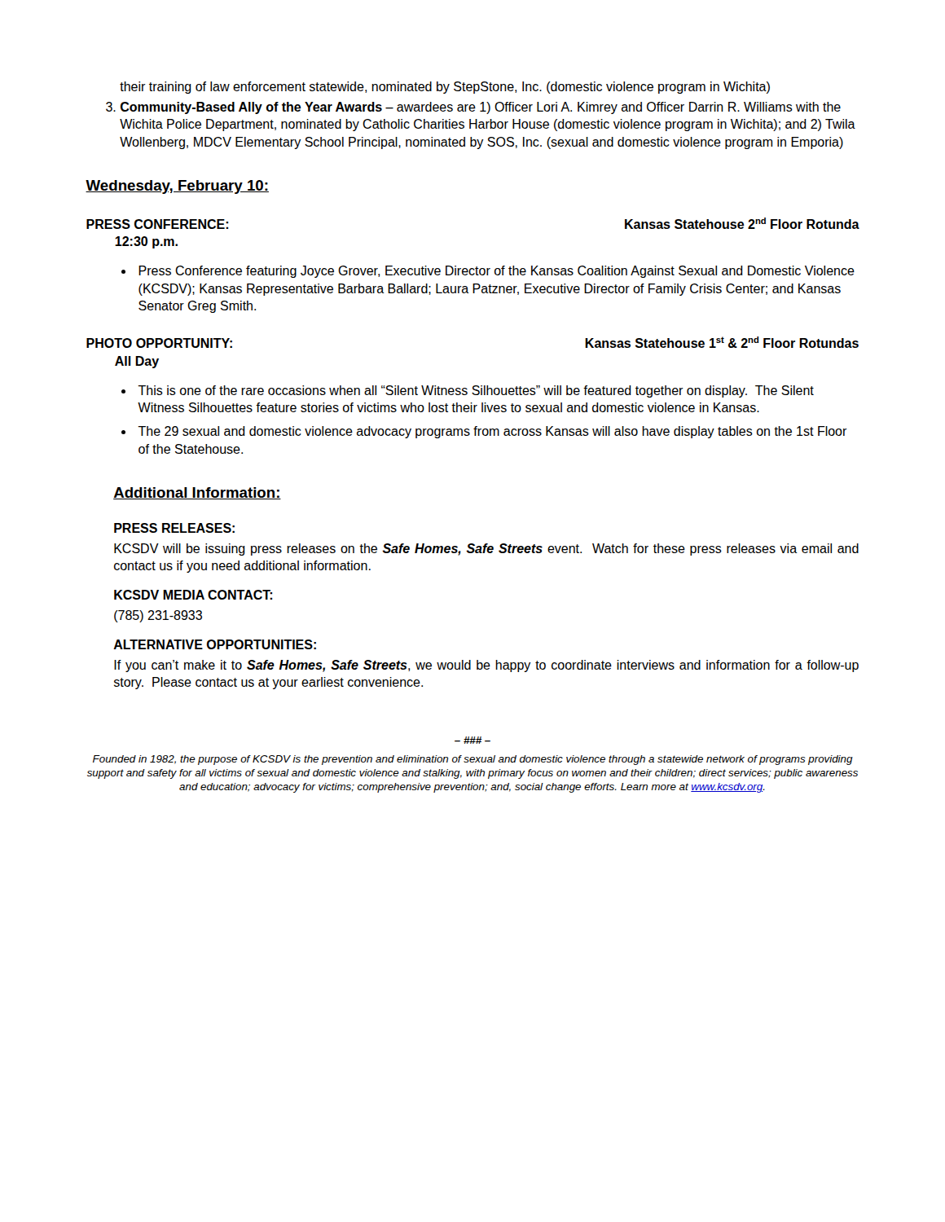their training of law enforcement statewide, nominated by StepStone, Inc. (domestic violence program in Wichita)
Community-Based Ally of the Year Awards – awardees are 1) Officer Lori A. Kimrey and Officer Darrin R. Williams with the Wichita Police Department, nominated by Catholic Charities Harbor House (domestic violence program in Wichita); and 2) Twila Wollenberg, MDCV Elementary School Principal, nominated by SOS, Inc. (sexual and domestic violence program in Emporia)
Wednesday, February 10:
PRESS CONFERENCE: Kansas Statehouse 2nd Floor Rotunda
12:30 p.m.
Press Conference featuring Joyce Grover, Executive Director of the Kansas Coalition Against Sexual and Domestic Violence (KCSDV); Kansas Representative Barbara Ballard; Laura Patzner, Executive Director of Family Crisis Center; and Kansas Senator Greg Smith.
PHOTO OPPORTUNITY: Kansas Statehouse 1st & 2nd Floor Rotundas
All Day
This is one of the rare occasions when all “Silent Witness Silhouettes” will be featured together on display. The Silent Witness Silhouettes feature stories of victims who lost their lives to sexual and domestic violence in Kansas.
The 29 sexual and domestic violence advocacy programs from across Kansas will also have display tables on the 1st Floor of the Statehouse.
Additional Information:
PRESS RELEASES:
KCSDV will be issuing press releases on the Safe Homes, Safe Streets event. Watch for these press releases via email and contact us if you need additional information.
KCSDV MEDIA CONTACT:
(785) 231-8933
ALTERNATIVE OPPORTUNITIES:
If you can’t make it to Safe Homes, Safe Streets, we would be happy to coordinate interviews and information for a follow-up story. Please contact us at your earliest convenience.
– ### –
Founded in 1982, the purpose of KCSDV is the prevention and elimination of sexual and domestic violence through a statewide network of programs providing support and safety for all victims of sexual and domestic violence and stalking, with primary focus on women and their children; direct services; public awareness and education; advocacy for victims; comprehensive prevention; and, social change efforts. Learn more at www.kcsdv.org.